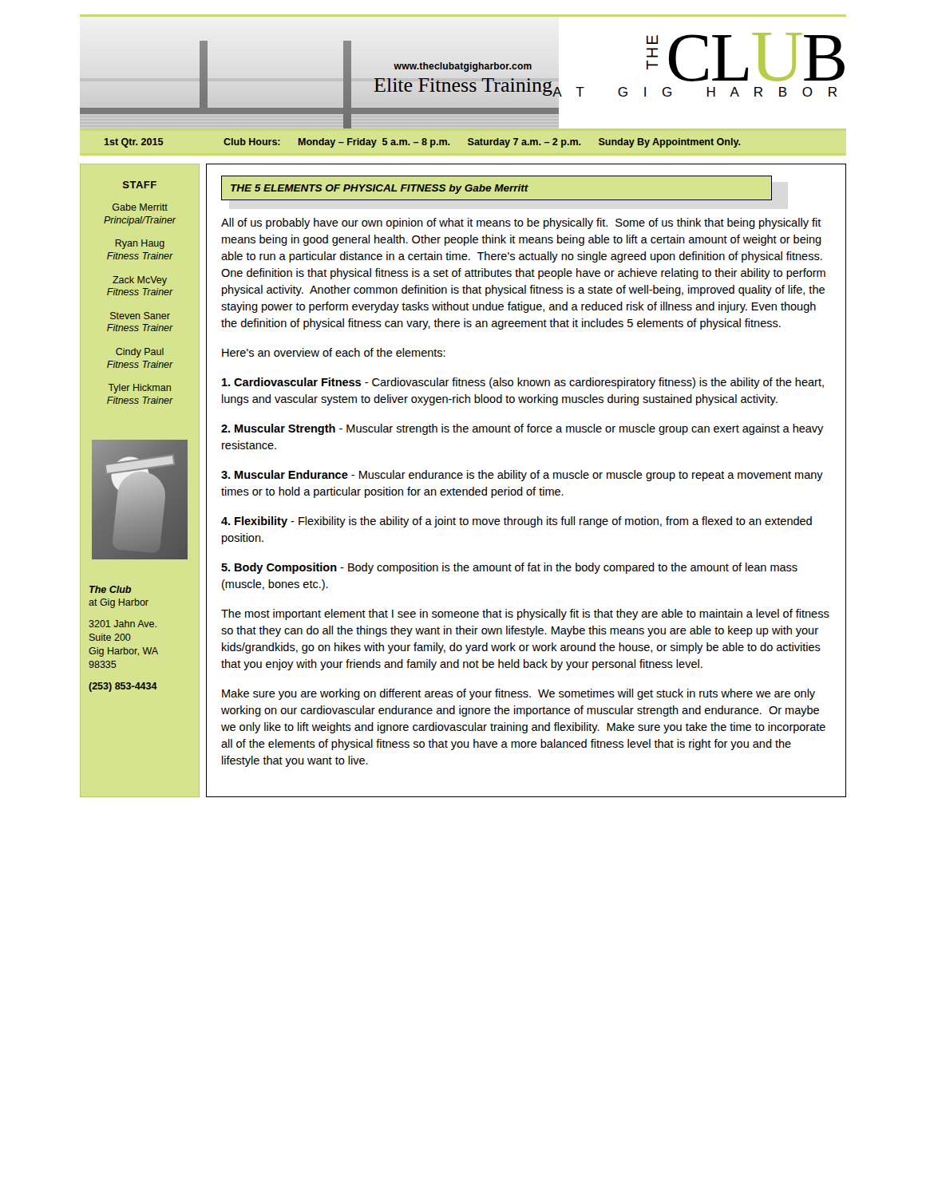www.theclubatgigharbor.com
Elite Fitness Training
THE CLUB
A T G I G H A R B O R
1st Qtr. 2015
Club Hours: Monday – Friday 5 a.m. – 8 p.m. Saturday 7 a.m. – 2 p.m. Sunday By Appointment Only.
STAFF
Gabe Merritt
Principal/Trainer
Ryan Haug
Fitness Trainer
Zack McVey
Fitness Trainer
Steven Saner
Fitness Trainer
Cindy Paul
Fitness Trainer
Tyler Hickman
Fitness Trainer
The Club
at Gig Harbor
3201 Jahn Ave.
Suite 200
Gig Harbor, WA
98335
(253) 853-4434
THE 5 ELEMENTS OF PHYSICAL FITNESS by Gabe Merritt
All of us probably have our own opinion of what it means to be physically fit. Some of us think that being physically fit means being in good general health. Other people think it means being able to lift a certain amount of weight or being able to run a particular distance in a certain time. There's actually no single agreed upon definition of physical fitness. One definition is that physical fitness is a set of attributes that people have or achieve relating to their ability to perform physical activity. Another common definition is that physical fitness is a state of well-being, improved quality of life, the staying power to perform everyday tasks without undue fatigue, and a reduced risk of illness and injury. Even though the definition of physical fitness can vary, there is an agreement that it includes 5 elements of physical fitness.
Here's an overview of each of the elements:
1. Cardiovascular Fitness - Cardiovascular fitness (also known as cardiorespiratory fitness) is the ability of the heart, lungs and vascular system to deliver oxygen-rich blood to working muscles during sustained physical activity.
2. Muscular Strength - Muscular strength is the amount of force a muscle or muscle group can exert against a heavy resistance.
3. Muscular Endurance - Muscular endurance is the ability of a muscle or muscle group to repeat a movement many times or to hold a particular position for an extended period of time.
4. Flexibility - Flexibility is the ability of a joint to move through its full range of motion, from a flexed to an extended position.
5. Body Composition - Body composition is the amount of fat in the body compared to the amount of lean mass (muscle, bones etc.).
The most important element that I see in someone that is physically fit is that they are able to maintain a level of fitness so that they can do all the things they want in their own lifestyle. Maybe this means you are able to keep up with your kids/grandkids, go on hikes with your family, do yard work or work around the house, or simply be able to do activities that you enjoy with your friends and family and not be held back by your personal fitness level.
Make sure you are working on different areas of your fitness. We sometimes will get stuck in ruts where we are only working on our cardiovascular endurance and ignore the importance of muscular strength and endurance. Or maybe we only like to lift weights and ignore cardiovascular training and flexibility. Make sure you take the time to incorporate all of the elements of physical fitness so that you have a more balanced fitness level that is right for you and the lifestyle that you want to live.